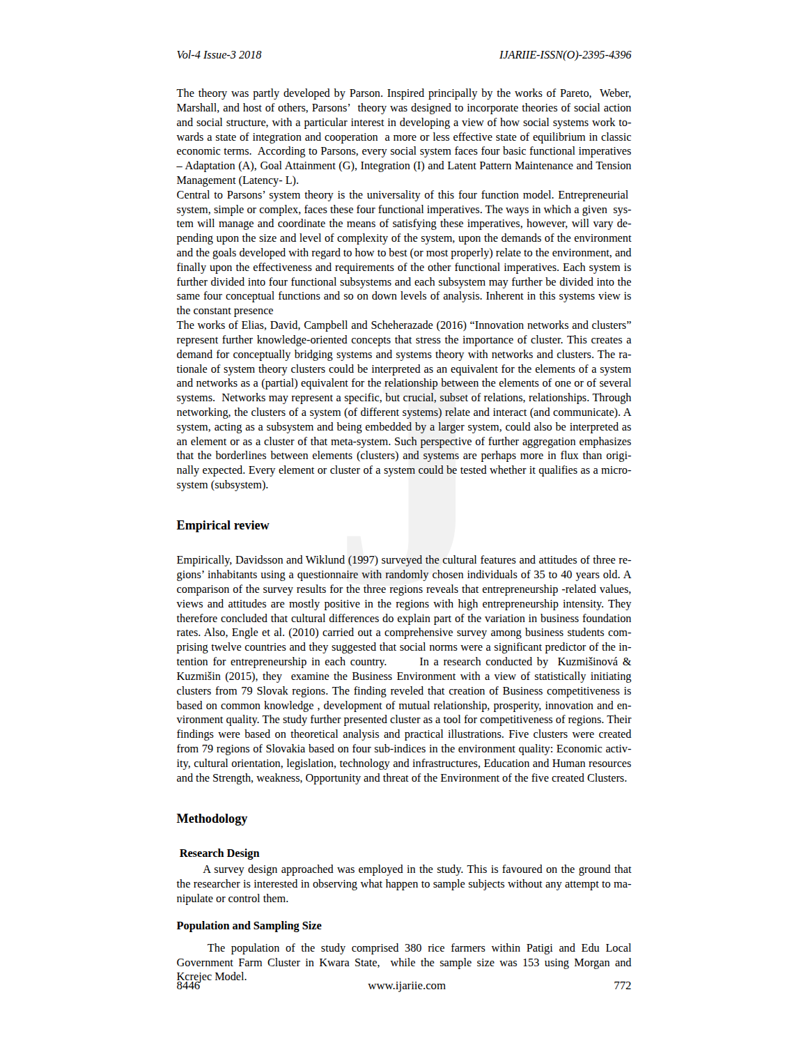J
Vol-4 Issue-3 2018 IJARIIE-ISSN(O)-2395-4396
The theory was partly developed by Parson. Inspired principally by the works of Pareto, Weber, Marshall, and host of others, Parsons’ theory was designed to incorporate theories of social action and social structure, with a particular interest in developing a view of how social systems work towards a state of integration and cooperation a more or less effective state of equilibrium in classic economic terms. According to Parsons, every social system faces four basic functional imperatives – Adaptation (A), Goal Attainment (G), Integration (I) and Latent Pattern Maintenance and Tension Management (Latency- L).
Central to Parsons’ system theory is the universality of this four function model. Entrepreneurial system, simple or complex, faces these four functional imperatives. The ways in which a given system will manage and coordinate the means of satisfying these imperatives, however, will vary depending upon the size and level of complexity of the system, upon the demands of the environment and the goals developed with regard to how to best (or most properly) relate to the environment, and finally upon the effectiveness and requirements of the other functional imperatives. Each system is further divided into four functional subsystems and each subsystem may further be divided into the same four conceptual functions and so on down levels of analysis. Inherent in this systems view is the constant presence
The works of Elias, David, Campbell and Scheherazade (2016) “Innovation networks and clusters” represent further knowledge-oriented concepts that stress the importance of cluster. This creates a demand for conceptually bridging systems and systems theory with networks and clusters. The rationale of system theory clusters could be interpreted as an equivalent for the elements of a system and networks as a (partial) equivalent for the relationship between the elements of one or of several systems. Networks may represent a specific, but crucial, subset of relations, relationships. Through networking, the clusters of a system (of different systems) relate and interact (and communicate). A system, acting as a subsystem and being embedded by a larger system, could also be interpreted as an element or as a cluster of that meta-system. Such perspective of further aggregation emphasizes that the borderlines between elements (clusters) and systems are perhaps more in flux than originally expected. Every element or cluster of a system could be tested whether it qualifies as a micro-system (subsystem).
Empirical review
Empirically, Davidsson and Wiklund (1997) surveyed the cultural features and attitudes of three regions’ inhabitants using a questionnaire with randomly chosen individuals of 35 to 40 years old. A comparison of the survey results for the three regions reveals that entrepreneurship -related values, views and attitudes are mostly positive in the regions with high entrepreneurship intensity. They therefore concluded that cultural differences do explain part of the variation in business foundation rates. Also, Engle et al. (2010) carried out a comprehensive survey among business students comprising twelve countries and they suggested that social norms were a significant predictor of the intention for entrepreneurship in each country. In a research conducted by Kuzmišinová & Kuzmišin (2015), they examine the Business Environment with a view of statistically initiating clusters from 79 Slovak regions. The finding reveled that creation of Business competitiveness is based on common knowledge , development of mutual relationship, prosperity, innovation and environment quality. The study further presented cluster as a tool for competitiveness of regions. Their findings were based on theoretical analysis and practical illustrations. Five clusters were created from 79 regions of Slovakia based on four sub-indices in the environment quality: Economic activity, cultural orientation, legislation, technology and infrastructures, Education and Human resources and the Strength, weakness, Opportunity and threat of the Environment of the five created Clusters.
Methodology
Research Design
A survey design approached was employed in the study. This is favoured on the ground that the researcher is interested in observing what happen to sample subjects without any attempt to manipulate or control them.
Population and Sampling Size
The population of the study comprised 380 rice farmers within Patigi and Edu Local Government Farm Cluster in Kwara State, while the sample size was 153 using Morgan and Kcrejec Model.
8446 www.ijariie.com 772